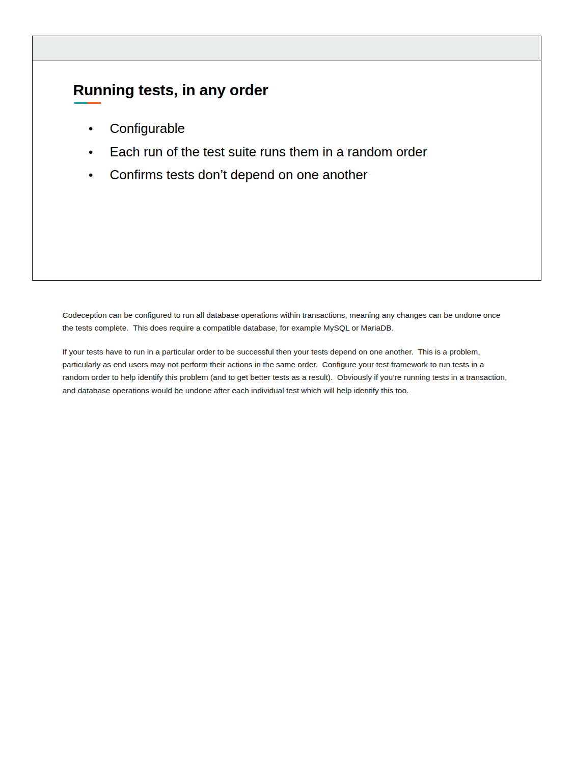Running tests, in any order
Configurable
Each run of the test suite runs them in a random order
Confirms tests don’t depend on one another
Codeception can be configured to run all database operations within transactions, meaning any changes can be undone once the tests complete. This does require a compatible database, for example MySQL or MariaDB.
If your tests have to run in a particular order to be successful then your tests depend on one another. This is a problem, particularly as end users may not perform their actions in the same order. Configure your test framework to run tests in a random order to help identify this problem (and to get better tests as a result). Obviously if you’re running tests in a transaction, and database operations would be undone after each individual test which will help identify this too.